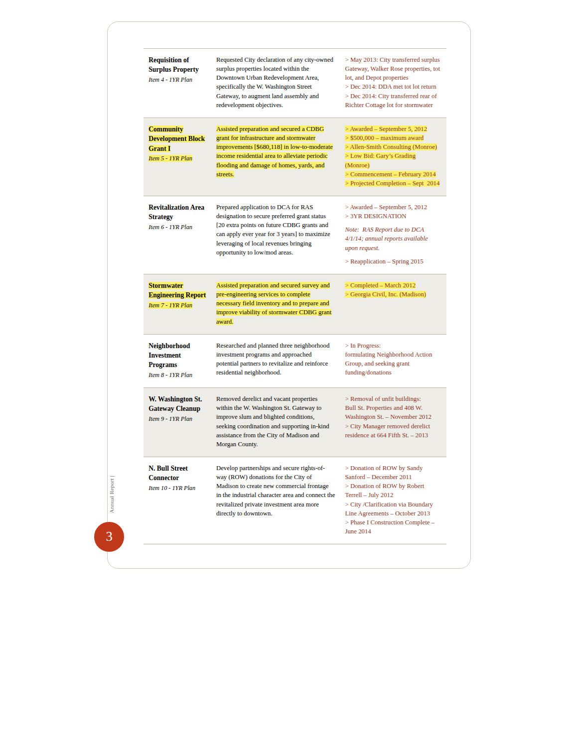Annual Report |
3
| Requisition of Surplus Property Item 4 - 1YR Plan | Requested City declaration of any city-owned surplus properties located within the Downtown Urban Redevelopment Area, specifically the W. Washington Street Gateway, to augment land assembly and redevelopment objectives. | > May 2013: City transferred surplus Gateway, Walker Rose properties, tot lot, and Depot properties > Dec 2014: DDA met tot lot return > Dec 2014: City transferred rear of Richter Cottage lot for stormwater |
| Community Development Block Grant I Item 5 - 1YR Plan | Assisted preparation and secured a CDBG grant for infrastructure and stormwater improvements [$680,118] in low-to-moderate income residential area to alleviate periodic flooding and damage of homes, yards, and streets. | > Awarded – September 5, 2012 > $500,000 – maximum award > Allen-Smith Consulting (Monroe) > Low Bid: Gary’s Grading (Monroe) > Commencement – February 2014 > Projected Completion – Sept 2014 |
| Revitalization Area Strategy Item 6 - 1YR Plan | Prepared application to DCA for RAS designation to secure preferred grant status [20 extra points on future CDBG grants and can apply ever year for 3 years] to maximize leveraging of local revenues bringing opportunity to low/mod areas. | > Awarded – September 5, 2012 > 3YR DESIGNATION Note: RAS Report due to DCA 4/1/14; annual reports available upon request. > Reapplication – Spring 2015 |
| Stormwater Engineering Report Item 7 - 1YR Plan | Assisted preparation and secured survey and pre-engineering services to complete necessary field inventory and to prepare and improve viability of stormwater CDBG grant award. | > Completed – March 2012 > Georgia Civil, Inc. (Madison) |
| Neighborhood Investment Programs Item 8 - 1YR Plan | Researched and planned three neighborhood investment programs and approached potential partners to revitalize and reinforce residential neighborhood. | > In Progress: formulating Neighborhood Action Group, and seeking grant funding/donations |
| W. Washington St. Gateway Cleanup Item 9 - 1YR Plan | Removed derelict and vacant properties within the W. Washington St. Gateway to improve slum and blighted conditions, seeking coordination and supporting in-kind assistance from the City of Madison and Morgan County. | > Removal of unfit buildings: Bull St. Properties and 408 W. Washington St. – November 2012 > City Manager removed derelict residence at 664 Fifth St. – 2013 |
| N. Bull Street Connector Item 10 - 1YR Plan | Develop partnerships and secure rights-of-way (ROW) donations for the City of Madison to create new commercial frontage in the industrial character area and connect the revitalized private investment area more directly to downtown. | > Donation of ROW by Sandy Sanford – December 2011 > Donation of ROW by Robert Terrell – July 2012 > City /Clarification via Boundary Line Agreements – October 2013 > Phase I Construction Complete – June 2014 |